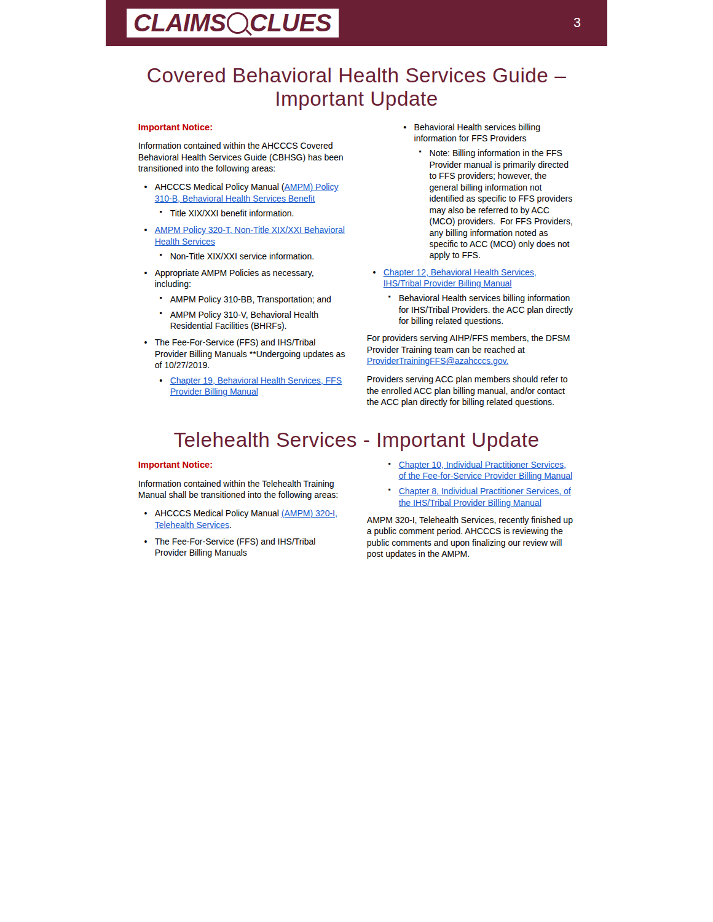CLAIMS CLUES
3
Covered Behavioral Health Services Guide –
Important Update
Important Notice:
Information contained within the AHCCCS Covered Behavioral Health Services Guide (CBHSG) has been transitioned into the following areas:
AHCCCS Medical Policy Manual (AMPM) Policy 310-B, Behavioral Health Services Benefit
Title XIX/XXI benefit information.
AMPM Policy 320-T, Non-Title XIX/XXI Behavioral Health Services
Non-Title XIX/XXI service information.
Appropriate AMPM Policies as necessary, including:
AMPM Policy 310-BB, Transportation; and
AMPM Policy 310-V, Behavioral Health Residential Facilities (BHRFs).
The Fee-For-Service (FFS) and IHS/Tribal Provider Billing Manuals **Undergoing updates as of 10/27/2019.
Chapter 19, Behavioral Health Services, FFS Provider Billing Manual
Behavioral Health services billing information for FFS Providers
Note: Billing information in the FFS Provider manual is primarily directed to FFS providers; however, the general billing information not identified as specific to FFS providers may also be referred to by ACC (MCO) providers. For FFS Providers, any billing information noted as specific to ACC (MCO) only does not apply to FFS.
Chapter 12, Behavioral Health Services, IHS/Tribal Provider Billing Manual
Behavioral Health services billing information for IHS/Tribal Providers. the ACC plan directly for billing related questions.
For providers serving AIHP/FFS members, the DFSM Provider Training team can be reached at ProviderTrainingFFS@azahcccs.gov.
Providers serving ACC plan members should refer to the enrolled ACC plan billing manual, and/or contact the ACC plan directly for billing related questions.
Telehealth Services - Important Update
Important Notice:
Information contained within the Telehealth Training Manual shall be transitioned into the following areas:
AHCCCS Medical Policy Manual (AMPM) 320-I, Telehealth Services.
The Fee-For-Service (FFS) and IHS/Tribal Provider Billing Manuals
Chapter 10, Individual Practitioner Services, of the Fee-for-Service Provider Billing Manual
Chapter 8, Individual Practitioner Services, of the IHS/Tribal Provider Billing Manual
AMPM 320-I, Telehealth Services, recently finished up a public comment period. AHCCCS is reviewing the public comments and upon finalizing our review will post updates in the AMPM.